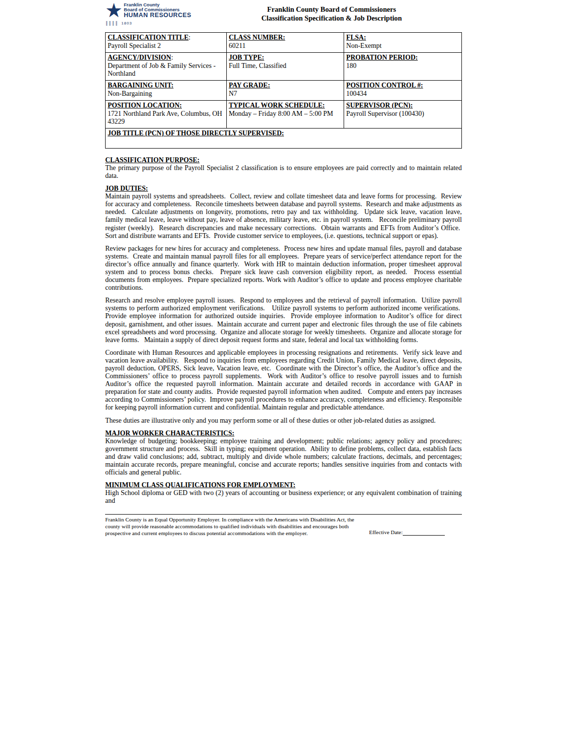★ Franklin County
Board of Commissioners
HUMAN RESOURCES
║║║║ 1803
Franklin County Board of Commissioners
Classification Specification & Job Description
| CLASSIFICATION TITLE : Payroll Specialist 2 | CLASS NUMBER: 60211 | FLSA: Non-Exempt |
| AGENCY/DIVISION : Department of Job & Family Services - Northland | JOB TYPE: Full Time, Classified | PROBATION PERIOD: 180 |
| BARGAINING UNIT: Non-Bargaining | PAY GRADE: N7 | POSITION CONTROL #: 100434 |
| POSITION LOCATION: 1721 Northland Park Ave, Columbus, OH 43229 | TYPICAL WORK SCHEDULE: Monday – Friday 8:00 AM – 5:00 PM | SUPERVISOR (PCN): Payroll Supervisor (100430) |
| JOB TITLE (PCN) OF THOSE DIRECTLY SUPERVISED: |
CLASSIFICATION PURPOSE:
The primary purpose of the Payroll Specialist 2 classification is to ensure employees are paid correctly and to maintain related data.
JOB DUTIES:
Maintain payroll systems and spreadsheets. Collect, review and collate timesheet data and leave forms for processing. Review for accuracy and completeness. Reconcile timesheets between database and payroll systems. Research and make adjustments as needed. Calculate adjustments on longevity, promotions, retro pay and tax withholding. Update sick leave, vacation leave, family medical leave, leave without pay, leave of absence, military leave, etc. in payroll system. Reconcile preliminary payroll register (weekly). Research discrepancies and make necessary corrections. Obtain warrants and EFTs from Auditor’s Office. Sort and distribute warrants and EFTs. Provide customer service to employees, (i.e. questions, technical support or epas).
Review packages for new hires for accuracy and completeness. Process new hires and update manual files, payroll and database systems. Create and maintain manual payroll files for all employees. Prepare years of service/perfect attendance report for the director’s office annually and finance quarterly. Work with HR to maintain deduction information, proper timesheet approval system and to process bonus checks. Prepare sick leave cash conversion eligibility report, as needed. Process essential documents from employees. Prepare specialized reports. Work with Auditor’s office to update and process employee charitable contributions.
Research and resolve employee payroll issues. Respond to employees and the retrieval of payroll information. Utilize payroll systems to perform authorized employment verifications. Utilize payroll systems to perform authorized income verifications. Provide employee information for authorized outside inquiries. Provide employee information to Auditor’s office for direct deposit, garnishment, and other issues. Maintain accurate and current paper and electronic files through the use of file cabinets excel spreadsheets and word processing. Organize and allocate storage for weekly timesheets. Organize and allocate storage for leave forms. Maintain a supply of direct deposit request forms and state, federal and local tax withholding forms.
Coordinate with Human Resources and applicable employees in processing resignations and retirements. Verify sick leave and vacation leave availability. Respond to inquiries from employees regarding Credit Union, Family Medical leave, direct deposits, payroll deduction, OPERS, Sick leave, Vacation leave, etc. Coordinate with the Director’s office, the Auditor’s office and the Commissioners’ office to process payroll supplements. Work with Auditor’s office to resolve payroll issues and to furnish Auditor’s office the requested payroll information. Maintain accurate and detailed records in accordance with GAAP in preparation for state and county audits. Provide requested payroll information when audited. Compute and enters pay increases according to Commissioners’ policy. Improve payroll procedures to enhance accuracy, completeness and efficiency. Responsible for keeping payroll information current and confidential. Maintain regular and predictable attendance.
These duties are illustrative only and you may perform some or all of these duties or other job-related duties as assigned.
MAJOR WORKER CHARACTERISTICS:
Knowledge of budgeting; bookkeeping; employee training and development; public relations; agency policy and procedures; government structure and process. Skill in typing; equipment operation. Ability to define problems, collect data, establish facts and draw valid conclusions; add, subtract, multiply and divide whole numbers; calculate fractions, decimals, and percentages; maintain accurate records, prepare meaningful, concise and accurate reports; handles sensitive inquiries from and contacts with officials and general public.
MINIMUM CLASS QUALIFICATIONS FOR EMPLOYMENT:
High School diploma or GED with two (2) years of accounting or business experience; or any equivalent combination of training and
Franklin County is an Equal Opportunity Employer. In compliance with the Americans with Disabilities Act, the county will provide reasonable accommodations to qualified individuals with disabilities and encourages both prospective and current employees to discuss potential accommodations with the employer.
Effective Date: